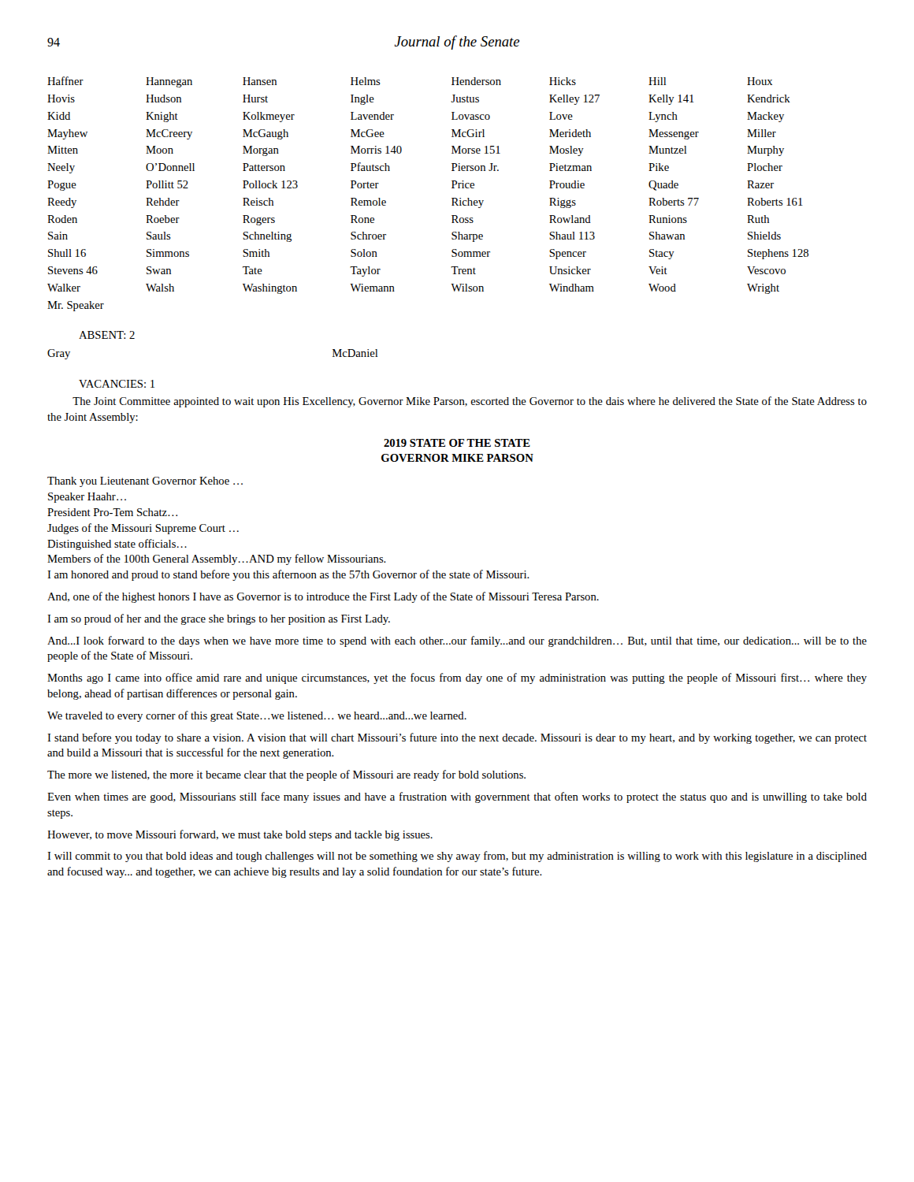94
Journal of the Senate
| Haffner | Hannegan | Hansen | Helms | Henderson | Hicks | Hill | Houx |
| Hovis | Hudson | Hurst | Ingle | Justus | Kelley 127 | Kelly 141 | Kendrick |
| Kidd | Knight | Kolkmeyer | Lavender | Lovasco | Love | Lynch | Mackey |
| Mayhew | McCreery | McGaugh | McGee | McGirl | Merideth | Messenger | Miller |
| Mitten | Moon | Morgan | Morris 140 | Morse 151 | Mosley | Muntzel | Murphy |
| Neely | O’Donnell | Patterson | Pfautsch | Pierson Jr. | Pietzman | Pike | Plocher |
| Pogue | Pollitt 52 | Pollock 123 | Porter | Price | Proudie | Quade | Razer |
| Reedy | Rehder | Reisch | Remole | Richey | Riggs | Roberts 77 | Roberts 161 |
| Roden | Roeber | Rogers | Rone | Ross | Rowland | Runions | Ruth |
| Sain | Sauls | Schnelting | Schroer | Sharpe | Shaul 113 | Shawan | Shields |
| Shull 16 | Simmons | Smith | Solon | Sommer | Spencer | Stacy | Stephens 128 |
| Stevens 46 | Swan | Tate | Taylor | Trent | Unsicker | Veit | Vescovo |
| Walker | Walsh | Washington | Wiemann | Wilson | Windham | Wood | Wright |
| Mr. Speaker |
ABSENT: 2
| Gray | McDaniel |
VACANCIES: 1
The Joint Committee appointed to wait upon His Excellency, Governor Mike Parson, escorted the Governor to the dais where he delivered the State of the State Address to the Joint Assembly:
2019 STATE OF THE STATE
GOVERNOR MIKE PARSON
Thank you Lieutenant Governor Kehoe …
Speaker Haahr…
President Pro-Tem Schatz…
Judges of the Missouri Supreme Court …
Distinguished state officials…
Members of the 100th General Assembly…AND my fellow Missourians.
I am honored and proud to stand before you this afternoon as the 57th Governor of the state of Missouri.
And, one of the highest honors I have as Governor is to introduce the First Lady of the State of Missouri Teresa Parson.
I am so proud of her and the grace she brings to her position as First Lady.
And...I look forward to the days when we have more time to spend with each other...our family...and our grandchildren… But, until that time, our dedication... will be to the people of the State of Missouri.
Months ago I came into office amid rare and unique circumstances, yet the focus from day one of my administration was putting the people of Missouri first… where they belong, ahead of partisan differences or personal gain.
We traveled to every corner of this great State…we listened… we heard...and...we learned.
I stand before you today to share a vision. A vision that will chart Missouri’s future into the next decade. Missouri is dear to my heart, and by working together, we can protect and build a Missouri that is successful for the next generation.
The more we listened, the more it became clear that the people of Missouri are ready for bold solutions.
Even when times are good, Missourians still face many issues and have a frustration with government that often works to protect the status quo and is unwilling to take bold steps.
However, to move Missouri forward, we must take bold steps and tackle big issues.
I will commit to you that bold ideas and tough challenges will not be something we shy away from, but my administration is willing to work with this legislature in a disciplined and focused way... and together, we can achieve big results and lay a solid foundation for our state’s future.